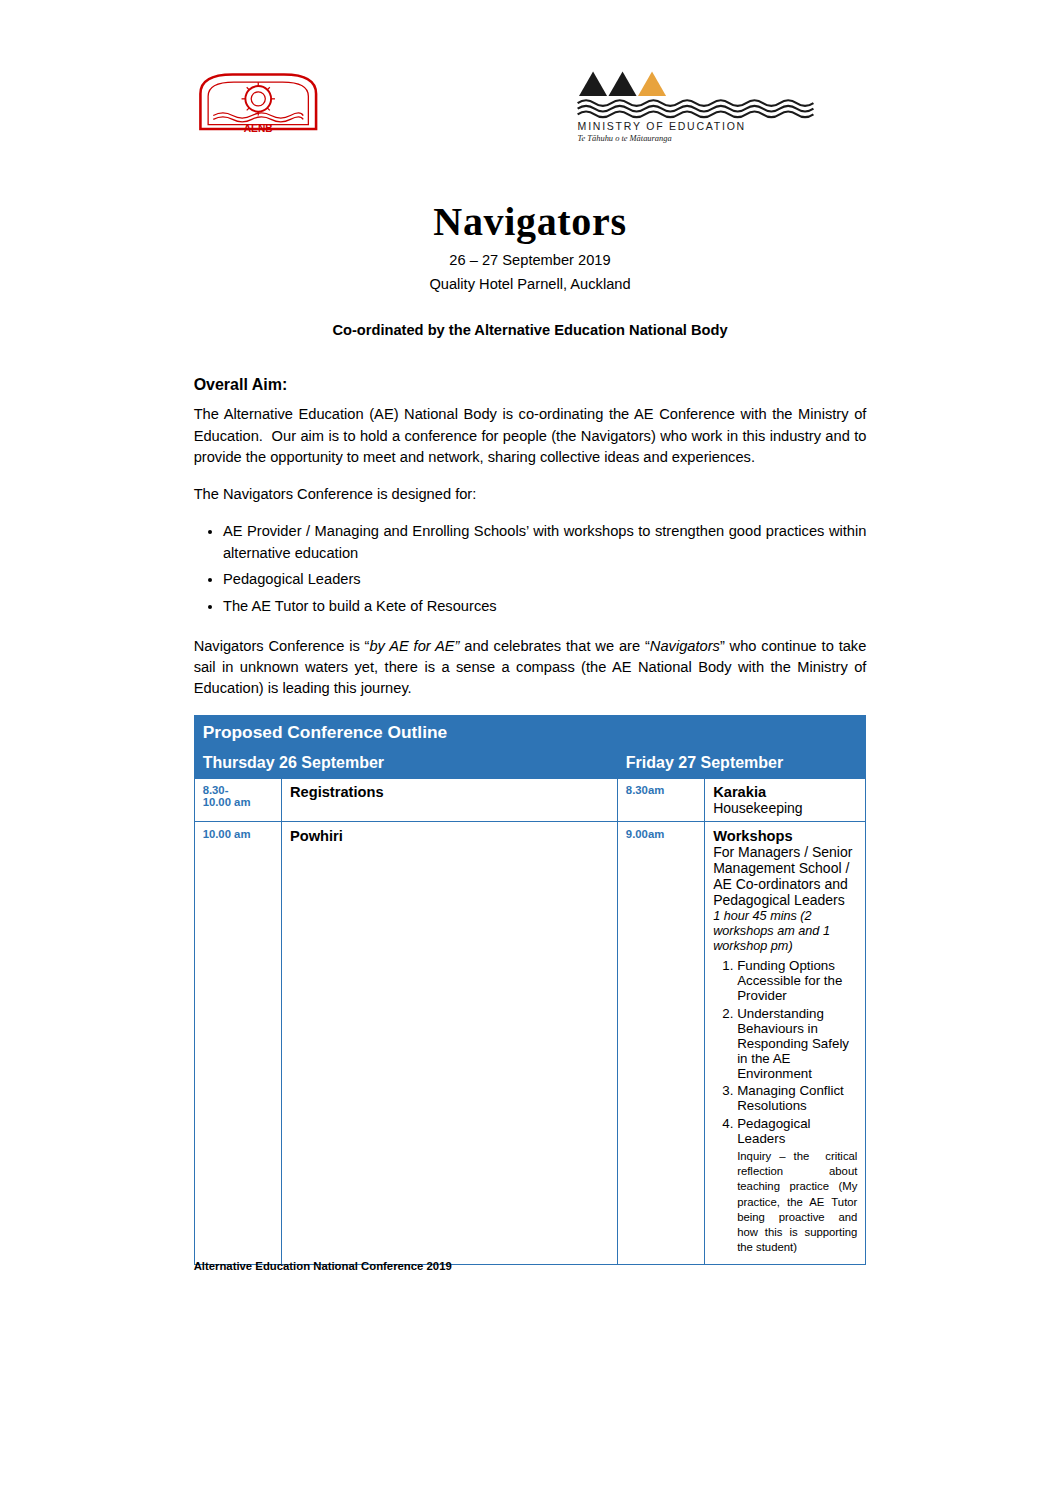AENB
MINISTRY OF EDUCATION Te Tāhuhu o te Mātauranga
Navigators
26 – 27 September 2019
Quality Hotel Parnell, Auckland
Co-ordinated by the Alternative Education National Body
Overall Aim:
The Alternative Education (AE) National Body is co-ordinating the AE Conference with the Ministry of Education. Our aim is to hold a conference for people (the Navigators) who work in this industry and to provide the opportunity to meet and network, sharing collective ideas and experiences.
The Navigators Conference is designed for:
AE Provider / Managing and Enrolling Schools’ with workshops to strengthen good practices within alternative education
Pedagogical Leaders
The AE Tutor to build a Kete of Resources
Navigators Conference is “by AE for AE” and celebrates that we are “Navigators” who continue to take sail in unknown waters yet, there is a sense a compass (the AE National Body with the Ministry of Education) is leading this journey.
| Proposed Conference Outline |
| Thursday 26 September | Friday 27 September |
| 8.30- 10.00 am | Registrations | 8.30am | Karakia Housekeeping |
| 10.00 am | Powhiri | 9.00am | Workshops For Managers / Senior Management School / AE Co-ordinators and Pedagogical Leaders 1 hour 45 mins (2 workshops am and 1 workshop pm) Funding Options Accessible for the Provider Understanding Behaviours in Responding Safely in the AE Environment Managing Conflict Resolutions Pedagogical Leaders Inquiry – the critical reflection about teaching practice (My practice, the AE Tutor being proactive and how this is supporting the student) |
Alternative Education National Conference 2019